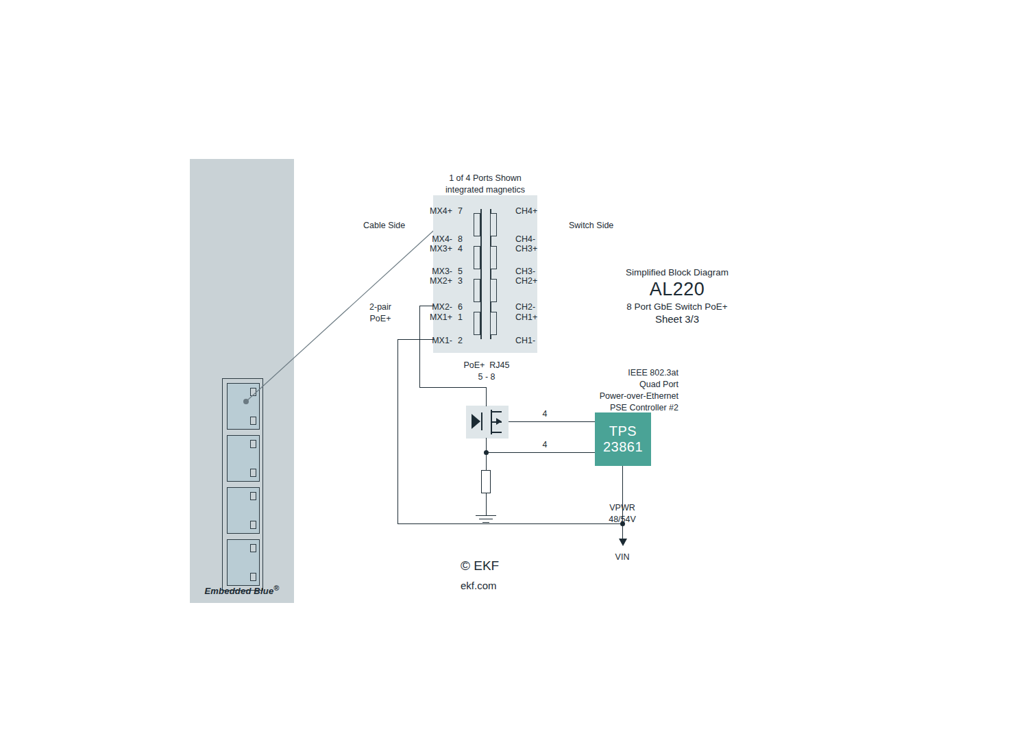Embedded Blue®
1 of 4 Ports Shown
integrated magnetics
Cable Side
Switch Side
MX4+
7
MX4-
8
MX3+
4
MX3-
5
MX2+
3
MX2-
6
MX1+
1
MX1-
2
CH4+
CH4-
CH3+
CH3-
CH2+
CH2-
CH1+
CH1-
2-pair
PoE+
PoE+ RJ45
5 - 8
Simplified Block Diagram
AL220
8 Port GbE Switch PoE+
Sheet 3/3
IEEE 802.3at
Quad Port
Power-over-Ethernet
PSE Controller #2
TPS
23861
4
4
VPWR
48/54V
VIN
© EKF
ekf.com